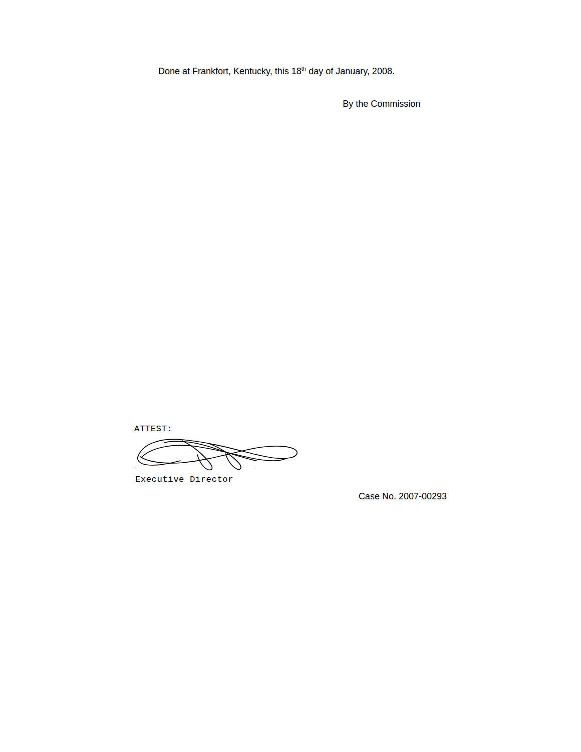Done at Frankfort, Kentucky, this 18th day of January, 2008.
By the Commission
ATTEST:
Executive Director
Case No. 2007-00293